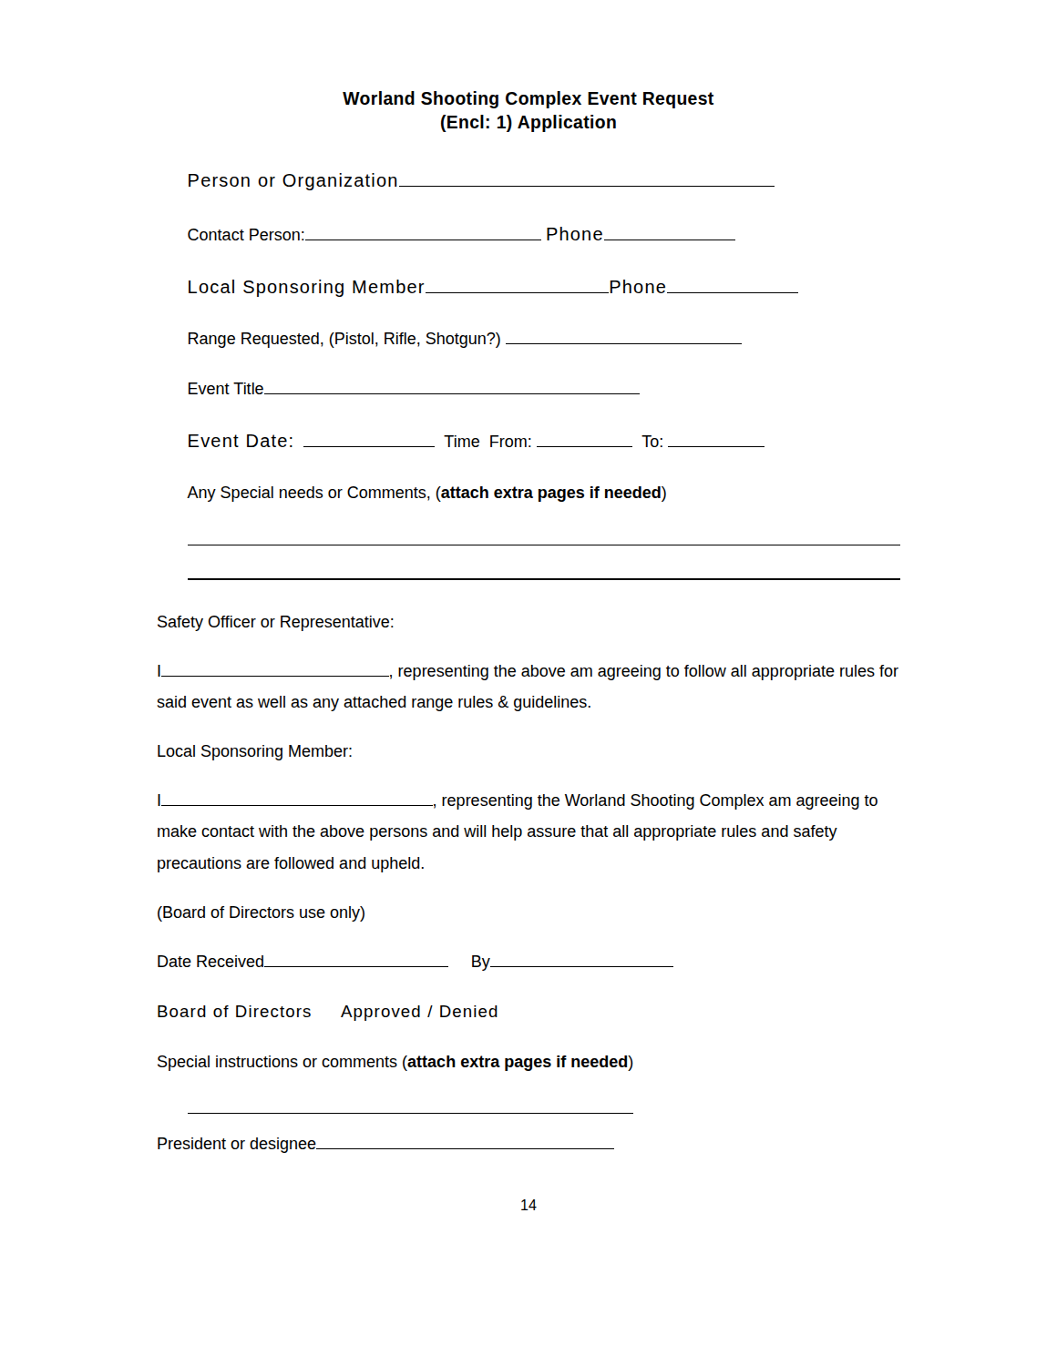Worland Shooting Complex Event Request
(Encl: 1) Application
Person or Organization
Contact Person: Phone
Local Sponsoring Member Phone
Range Requested, (Pistol, Rifle, Shotgun?)
Event Title
Event Date: Time From: To:
Any Special needs or Comments, (attach extra pages if needed)
Safety Officer or Representative:
I , representing the above am agreeing to follow all appropriate rules for said event as well as any attached range rules & guidelines.
Local Sponsoring Member:
I , representing the Worland Shooting Complex am agreeing to make contact with the above persons and will help assure that all appropriate rules and safety precautions are followed and upheld.
(Board of Directors use only)
Date Received By
Board of Directors Approved / Denied
Special instructions or comments (attach extra pages if needed)
President or designee
14